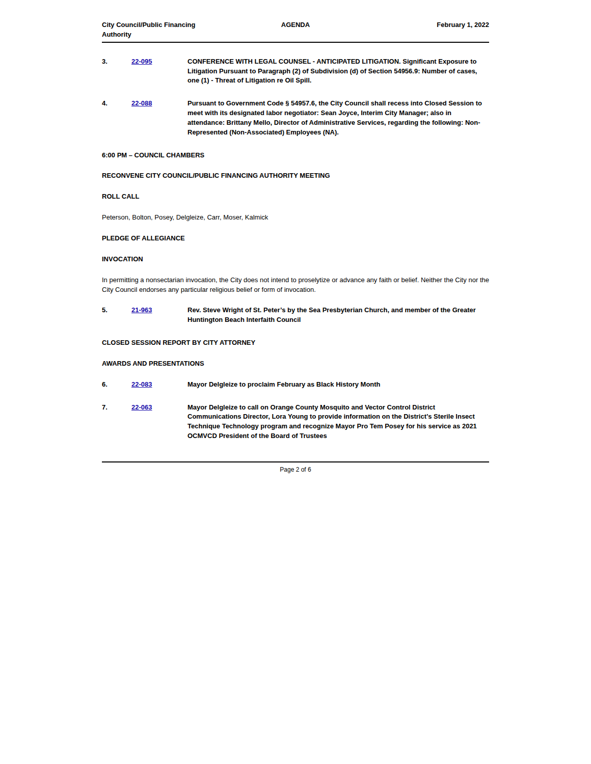City Council/Public Financing
Authority
AGENDA
February 1, 2022
3.
22-095
CONFERENCE WITH LEGAL COUNSEL - ANTICIPATED LITIGATION. Significant Exposure to Litigation Pursuant to Paragraph (2) of Subdivision (d) of Section 54956.9: Number of cases, one (1) - Threat of Litigation re Oil Spill.
4.
22-088
Pursuant to Government Code § 54957.6, the City Council shall recess into Closed Session to meet with its designated labor negotiator: Sean Joyce, Interim City Manager; also in attendance: Brittany Mello, Director of Administrative Services, regarding the following: Non-Represented (Non-Associated) Employees (NA).
6:00 PM – COUNCIL CHAMBERS
RECONVENE CITY COUNCIL/PUBLIC FINANCING AUTHORITY MEETING
ROLL CALL
Peterson, Bolton, Posey, Delgleize, Carr, Moser, Kalmick
PLEDGE OF ALLEGIANCE
INVOCATION
In permitting a nonsectarian invocation, the City does not intend to proselytize or advance any faith or belief. Neither the City nor the City Council endorses any particular religious belief or form of invocation.
5.
21-963
Rev. Steve Wright of St. Peter’s by the Sea Presbyterian Church, and member of the Greater Huntington Beach Interfaith Council
CLOSED SESSION REPORT BY CITY ATTORNEY
AWARDS AND PRESENTATIONS
6.
22-083
Mayor Delgleize to proclaim February as Black History Month
7.
22-063
Mayor Delgleize to call on Orange County Mosquito and Vector Control District Communications Director, Lora Young to provide information on the District’s Sterile Insect Technique Technology program and recognize Mayor Pro Tem Posey for his service as 2021 OCMVCD President of the Board of Trustees
Page 2 of 6